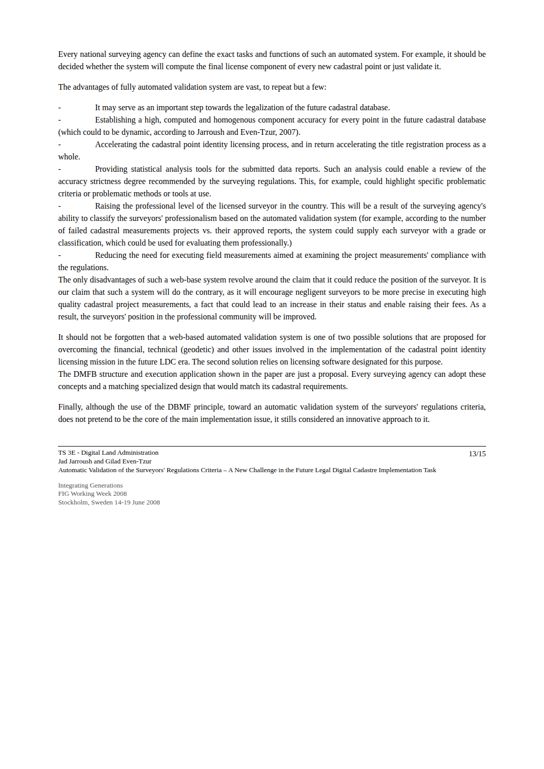Every national surveying agency can define the exact tasks and functions of such an automated system. For example, it should be decided whether the system will compute the final license component of every new cadastral point or just validate it.
The advantages of fully automated validation system are vast, to repeat but a few:
-It may serve as an important step towards the legalization of the future cadastral database.
-Establishing a high, computed and homogenous component accuracy for every point in the future cadastral database (which could to be dynamic, according to Jarroush and Even-Tzur, 2007).
-Accelerating the cadastral point identity licensing process, and in return accelerating the title registration process as a whole.
-Providing statistical analysis tools for the submitted data reports. Such an analysis could enable a review of the accuracy strictness degree recommended by the surveying regulations. This, for example, could highlight specific problematic criteria or problematic methods or tools at use.
-Raising the professional level of the licensed surveyor in the country. This will be a result of the surveying agency's ability to classify the surveyors' professionalism based on the automated validation system (for example, according to the number of failed cadastral measurements projects vs. their approved reports, the system could supply each surveyor with a grade or classification, which could be used for evaluating them professionally.)
-Reducing the need for executing field measurements aimed at examining the project measurements' compliance with the regulations.
The only disadvantages of such a web-base system revolve around the claim that it could reduce the position of the surveyor. It is our claim that such a system will do the contrary, as it will encourage negligent surveyors to be more precise in executing high quality cadastral project measurements, a fact that could lead to an increase in their status and enable raising their fees. As a result, the surveyors' position in the professional community will be improved.
It should not be forgotten that a web-based automated validation system is one of two possible solutions that are proposed for overcoming the financial, technical (geodetic) and other issues involved in the implementation of the cadastral point identity licensing mission in the future LDC era. The second solution relies on licensing software designated for this purpose.
The DMFB structure and execution application shown in the paper are just a proposal. Every surveying agency can adopt these concepts and a matching specialized design that would match its cadastral requirements.
Finally, although the use of the DBMF principle, toward an automatic validation system of the surveyors' regulations criteria, does not pretend to be the core of the main implementation issue, it stills considered an innovative approach to it.
13/15
TS 3E - Digital Land Administration
Jad Jarroush and Gilad Even-Tzur
Automatic Validation of the Surveyors' Regulations Criteria – A New Challenge in the Future Legal Digital Cadastre Implementation Task
Integrating Generations
FIG Working Week 2008
Stockholm, Sweden 14-19 June 2008